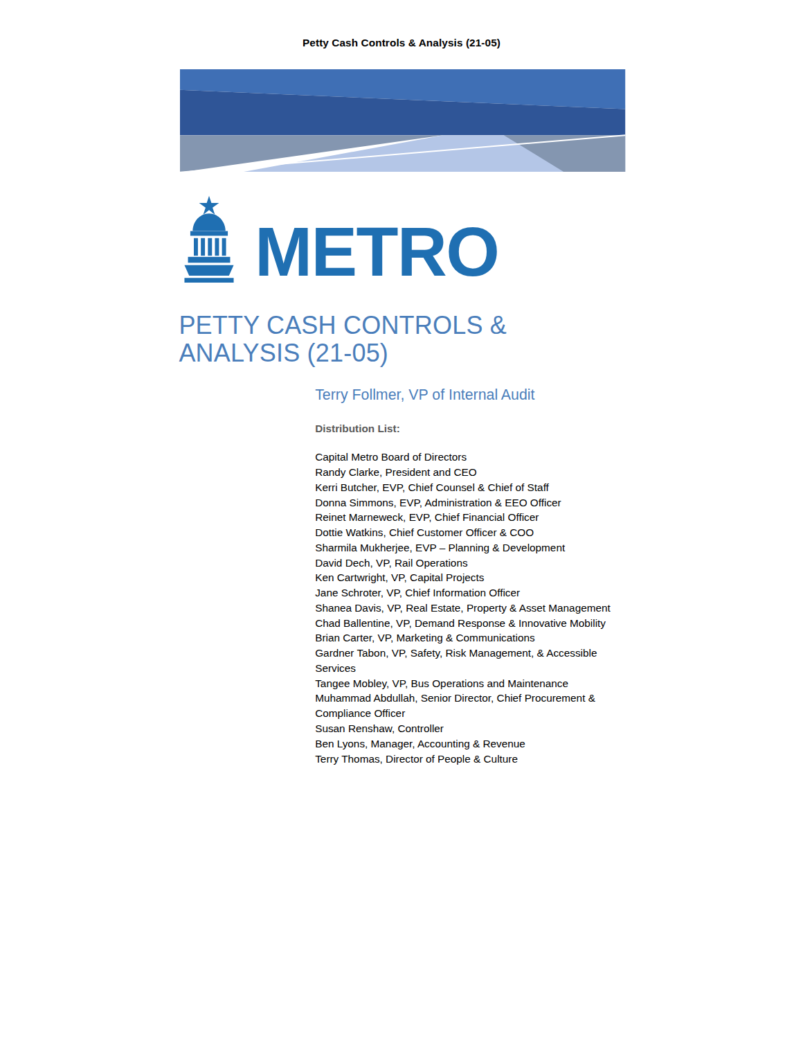Petty Cash Controls & Analysis (21-05)
METRO
PETTY CASH CONTROLS & ANALYSIS (21-05)
Terry Follmer, VP of Internal Audit
Distribution List:
Capital Metro Board of Directors
Randy Clarke, President and CEO
Kerri Butcher, EVP, Chief Counsel & Chief of Staff
Donna Simmons, EVP, Administration & EEO Officer
Reinet Marneweck, EVP, Chief Financial Officer
Dottie Watkins, Chief Customer Officer & COO
Sharmila Mukherjee, EVP – Planning & Development
David Dech, VP, Rail Operations
Ken Cartwright, VP, Capital Projects
Jane Schroter, VP, Chief Information Officer
Shanea Davis, VP, Real Estate, Property & Asset Management
Chad Ballentine, VP, Demand Response & Innovative Mobility
Brian Carter, VP, Marketing & Communications
Gardner Tabon, VP, Safety, Risk Management, & Accessible Services
Tangee Mobley, VP, Bus Operations and Maintenance
Muhammad Abdullah, Senior Director, Chief Procurement & Compliance Officer
Susan Renshaw, Controller
Ben Lyons, Manager, Accounting & Revenue
Terry Thomas, Director of People & Culture